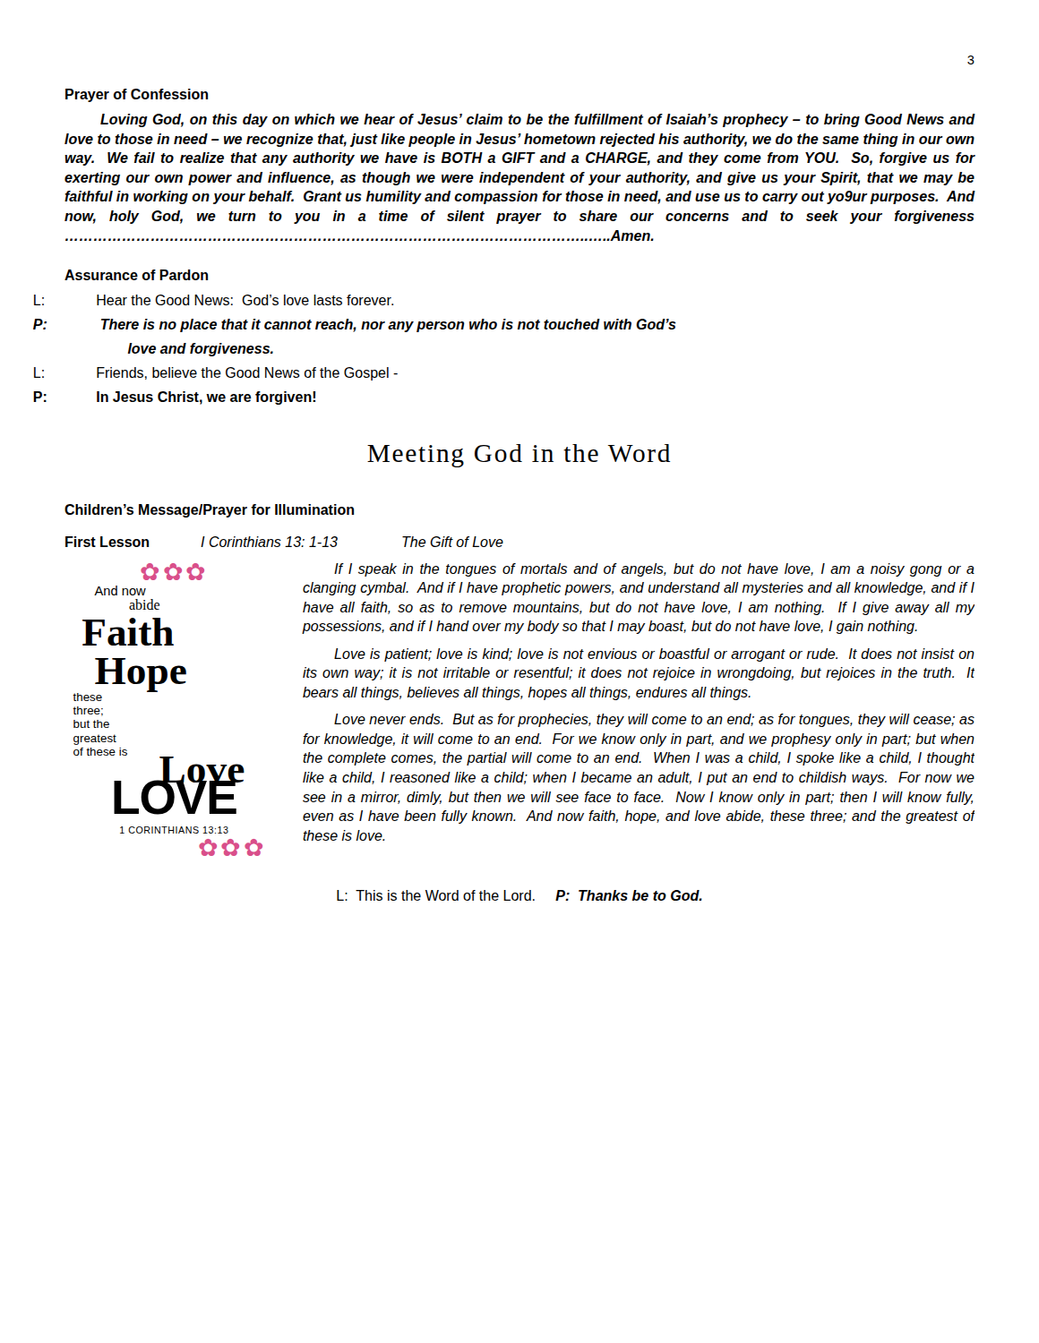3
Prayer of Confession
Loving God, on this day on which we hear of Jesus’ claim to be the fulfillment of Isaiah’s prophecy – to bring Good News and love to those in need – we recognize that, just like people in Jesus’ hometown rejected his authority, we do the same thing in our own way. We fail to realize that any authority we have is BOTH a GIFT and a CHARGE, and they come from YOU. So, forgive us for exerting our own power and influence, as though we were independent of your authority, and give us your Spirit, that we may be faithful in working on your behalf. Grant us humility and compassion for those in need, and use us to carry out yo9ur purposes. And now, holy God, we turn to you in a time of silent prayer to share our concerns and to seek your forgiveness ………………………………………………………………………………………………..…..Amen.
Assurance of Pardon
L: Hear the Good News: God’s love lasts forever.
P: There is no place that it cannot reach, nor any person who is not touched with God’s
love and forgiveness.
L: Friends, believe the Good News of the Gospel -
P: In Jesus Christ, we are forgiven!
Meeting God in the Word
Children’s Message/Prayer for Illumination
First Lesson I Corinthians 13: 1-13 The Gift of Love
✿✿✿
And now
abide
Faith
Hope
these
three;
but the
greatest
of these is
Love
LOVE
1 CORINTHIANS 13:13
✿✿✿
If I speak in the tongues of mortals and of angels, but do not have love, I am a noisy gong or a clanging cymbal. And if I have prophetic powers, and understand all mysteries and all knowledge, and if I have all faith, so as to remove mountains, but do not have love, I am nothing. If I give away all my possessions, and if I hand over my body so that I may boast, but do not have love, I gain nothing.
Love is patient; love is kind; love is not envious or boastful or arrogant or rude. It does not insist on its own way; it is not irritable or resentful; it does not rejoice in wrongdoing, but rejoices in the truth. It bears all things, believes all things, hopes all things, endures all things.
Love never ends. But as for prophecies, they will come to an end; as for tongues, they will cease; as for knowledge, it will come to an end. For we know only in part, and we prophesy only in part; but when the complete comes, the partial will come to an end. When I was a child, I spoke like a child, I thought like a child, I reasoned like a child; when I became an adult, I put an end to childish ways. For now we see in a mirror, dimly, but then we will see face to face. Now I know only in part; then I will know fully, even as I have been fully known. And now faith, hope, and love abide, these three; and the greatest of these is love.
L: This is the Word of the Lord. P: Thanks be to God.